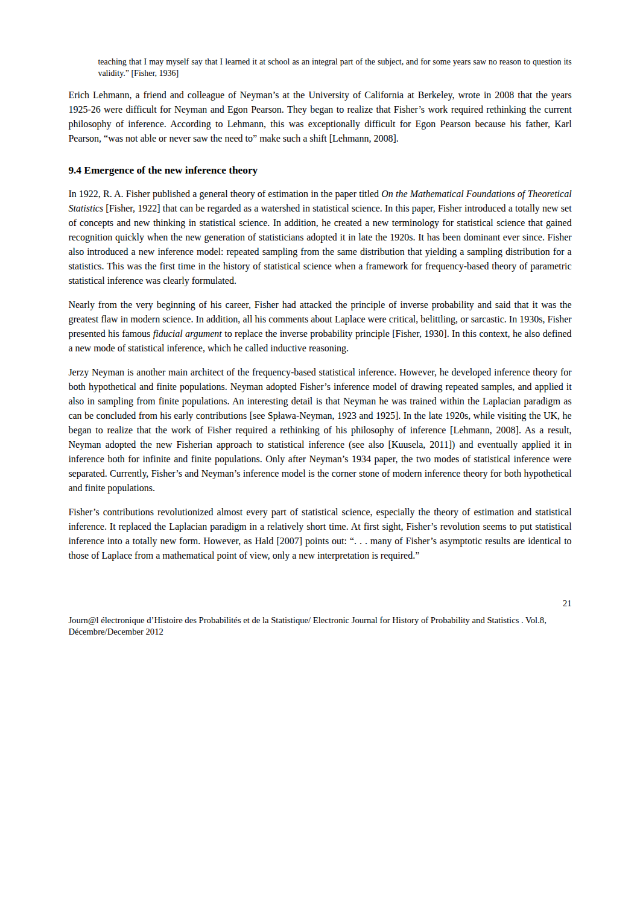teaching that I may myself say that I learned it at school as an integral part of the subject, and for some years saw no reason to question its validity.” [Fisher, 1936]
Erich Lehmann, a friend and colleague of Neyman’s at the University of California at Berkeley, wrote in 2008 that the years 1925-26 were difficult for Neyman and Egon Pearson. They began to realize that Fisher’s work required rethinking the current philosophy of inference. According to Lehmann, this was exceptionally difficult for Egon Pearson because his father, Karl Pearson, “was not able or never saw the need to” make such a shift [Lehmann, 2008].
9.4 Emergence of the new inference theory
In 1922, R. A. Fisher published a general theory of estimation in the paper titled On the Mathematical Foundations of Theoretical Statistics [Fisher, 1922] that can be regarded as a watershed in statistical science. In this paper, Fisher introduced a totally new set of concepts and new thinking in statistical science. In addition, he created a new terminology for statistical science that gained recognition quickly when the new generation of statisticians adopted it in late the 1920s. It has been dominant ever since. Fisher also introduced a new inference model: repeated sampling from the same distribution that yielding a sampling distribution for a statistics. This was the first time in the history of statistical science when a framework for frequency-based theory of parametric statistical inference was clearly formulated.
Nearly from the very beginning of his career, Fisher had attacked the principle of inverse probability and said that it was the greatest flaw in modern science. In addition, all his comments about Laplace were critical, belittling, or sarcastic. In 1930s, Fisher presented his famous fiducial argument to replace the inverse probability principle [Fisher, 1930]. In this context, he also defined a new mode of statistical inference, which he called inductive reasoning.
Jerzy Neyman is another main architect of the frequency-based statistical inference. However, he developed inference theory for both hypothetical and finite populations. Neyman adopted Fisher’s inference model of drawing repeated samples, and applied it also in sampling from finite populations. An interesting detail is that Neyman he was trained within the Laplacian paradigm as can be concluded from his early contributions [see Spława-Neyman, 1923 and 1925]. In the late 1920s, while visiting the UK, he began to realize that the work of Fisher required a rethinking of his philosophy of inference [Lehmann, 2008]. As a result, Neyman adopted the new Fisherian approach to statistical inference (see also [Kuusela, 2011]) and eventually applied it in inference both for infinite and finite populations. Only after Neyman’s 1934 paper, the two modes of statistical inference were separated. Currently, Fisher’s and Neyman’s inference model is the corner stone of modern inference theory for both hypothetical and finite populations.
Fisher’s contributions revolutionized almost every part of statistical science, especially the theory of estimation and statistical inference. It replaced the Laplacian paradigm in a relatively short time. At first sight, Fisher’s revolution seems to put statistical inference into a totally new form. However, as Hald [2007] points out: “. . . many of Fisher’s asymptotic results are identical to those of Laplace from a mathematical point of view, only a new interpretation is required.”
21
Journ@l électronique d’Histoire des Probabilités et de la Statistique/ Electronic Journal for History of Probability and Statistics . Vol.8, Décembre/December 2012